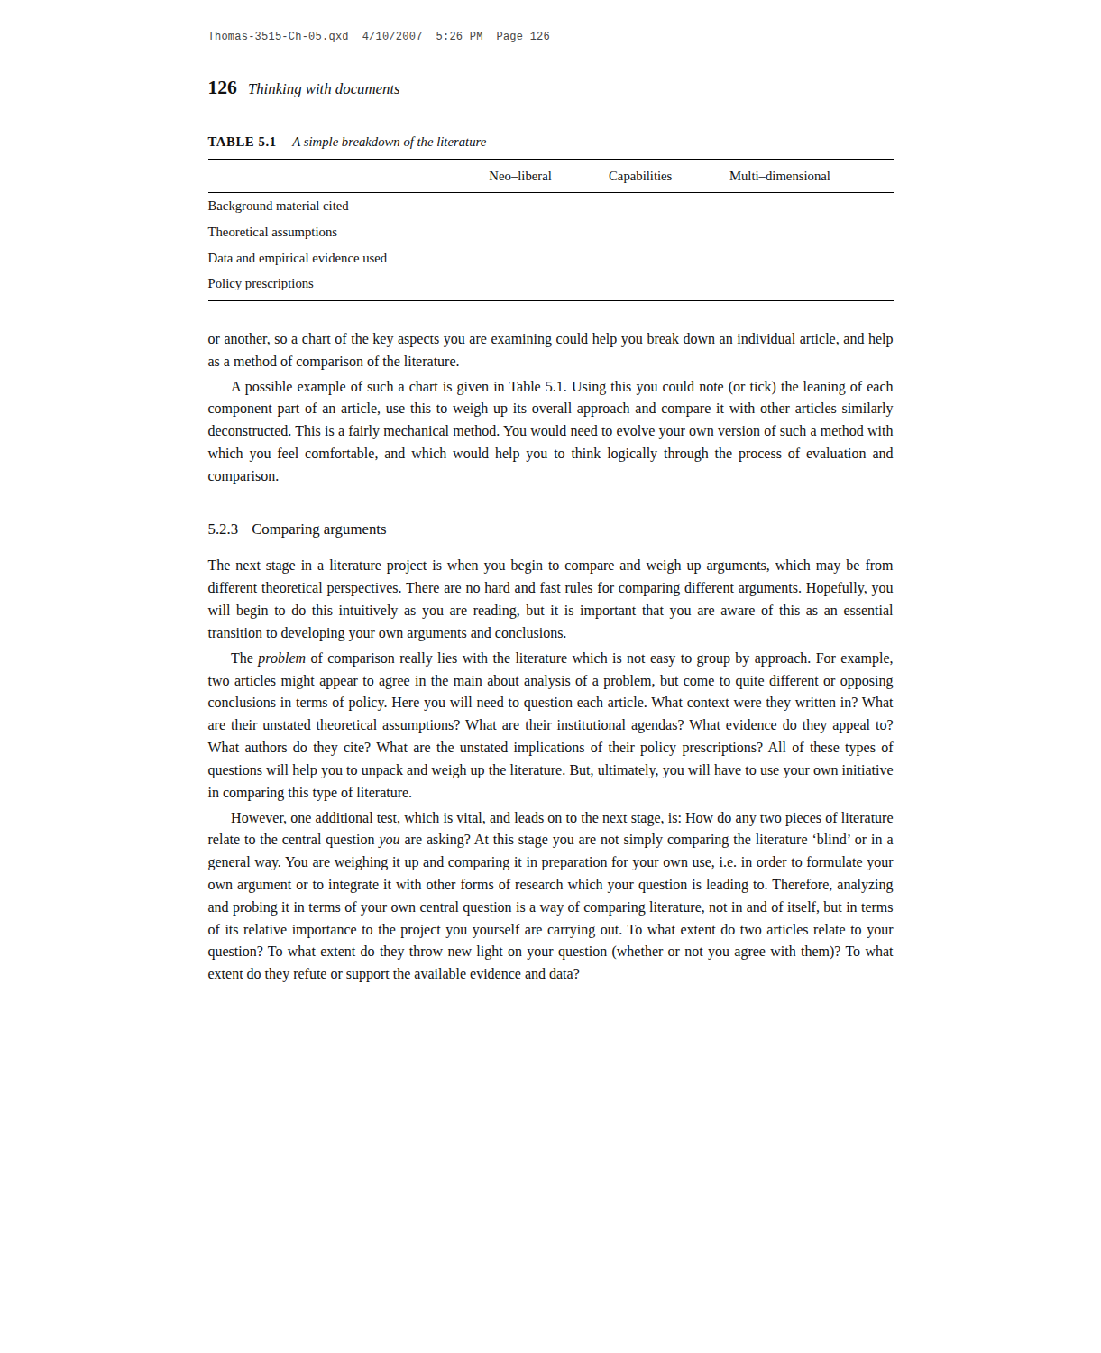Thomas-3515-Ch-05.qxd 4/10/2007 5:26 PM Page 126
126 Thinking with documents
TABLE 5.1 A simple breakdown of the literature
| | Neo–liberal | Capabilities | Multi–dimensional |
| --- | --- | --- | --- |
| Background material cited | | | |
| Theoretical assumptions | | | |
| Data and empirical evidence used | | | |
| Policy prescriptions | | | |
or another, so a chart of the key aspects you are examining could help you break down an individual article, and help as a method of comparison of the literature.
A possible example of such a chart is given in Table 5.1. Using this you could note (or tick) the leaning of each component part of an article, use this to weigh up its overall approach and compare it with other articles similarly deconstructed. This is a fairly mechanical method. You would need to evolve your own version of such a method with which you feel comfortable, and which would help you to think logically through the process of evaluation and comparison.
5.2.3 Comparing arguments
The next stage in a literature project is when you begin to compare and weigh up arguments, which may be from different theoretical perspectives. There are no hard and fast rules for comparing different arguments. Hopefully, you will begin to do this intuitively as you are reading, but it is important that you are aware of this as an essential transition to developing your own arguments and conclusions.
The problem of comparison really lies with the literature which is not easy to group by approach. For example, two articles might appear to agree in the main about analysis of a problem, but come to quite different or opposing conclusions in terms of policy. Here you will need to question each article. What context were they written in? What are their unstated theoretical assumptions? What are their institutional agendas? What evidence do they appeal to? What authors do they cite? What are the unstated implications of their policy prescriptions? All of these types of questions will help you to unpack and weigh up the literature. But, ultimately, you will have to use your own initiative in comparing this type of literature.
However, one additional test, which is vital, and leads on to the next stage, is: How do any two pieces of literature relate to the central question you are asking? At this stage you are not simply comparing the literature ‘blind’ or in a general way. You are weighing it up and comparing it in preparation for your own use, i.e. in order to formulate your own argument or to integrate it with other forms of research which your question is leading to. Therefore, analyzing and probing it in terms of your own central question is a way of comparing literature, not in and of itself, but in terms of its relative importance to the project you yourself are carrying out. To what extent do two articles relate to your question? To what extent do they throw new light on your question (whether or not you agree with them)? To what extent do they refute or support the available evidence and data?